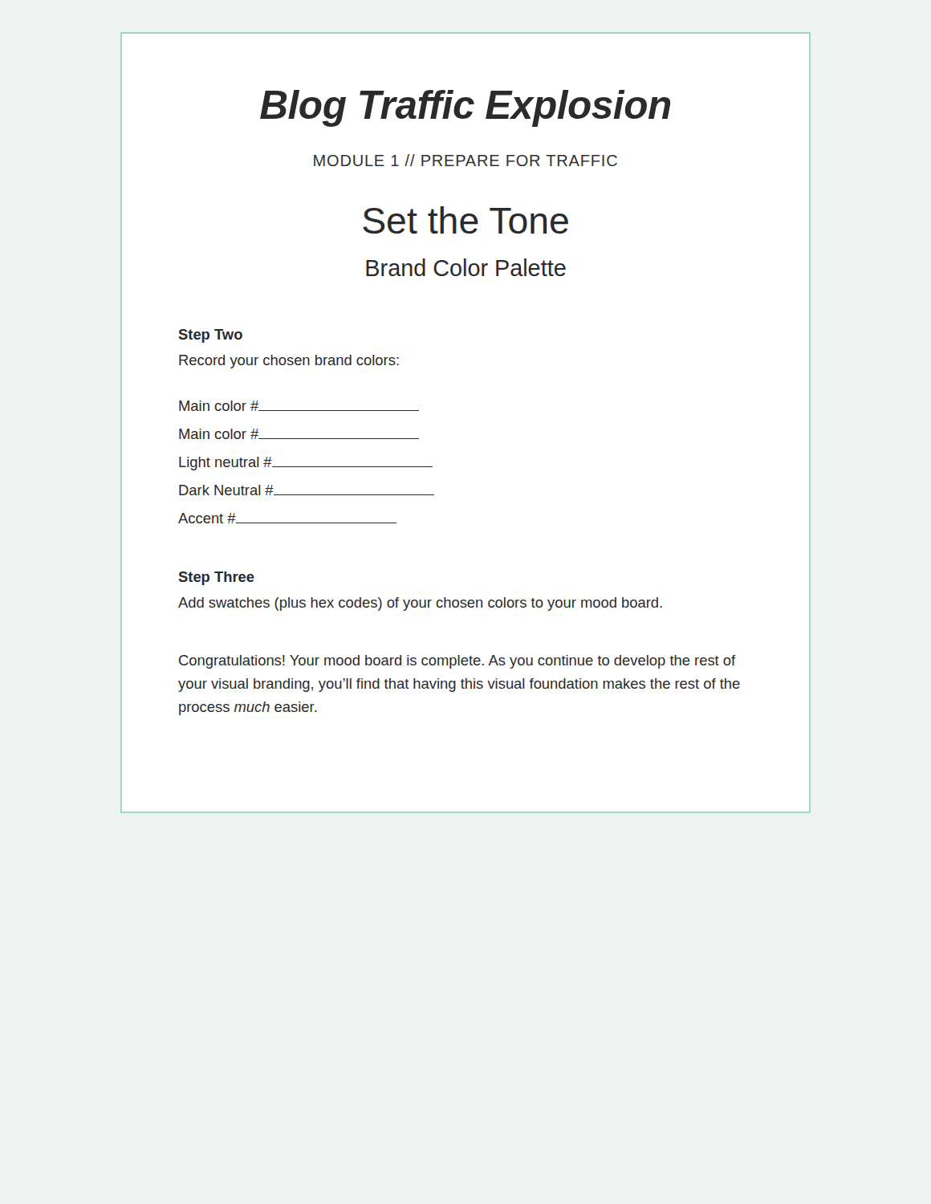Blog Traffic Explosion
MODULE 1 // PREPARE FOR TRAFFIC
Set the Tone
Brand Color Palette
Step Two
Record your chosen brand colors:
Main color #
Main color #
Light neutral #
Dark Neutral #
Accent #
Step Three
Add swatches (plus hex codes) of your chosen colors to your mood board.
Congratulations! Your mood board is complete. As you continue to develop the rest of your visual branding, you’ll find that having this visual foundation makes the rest of the process much easier.